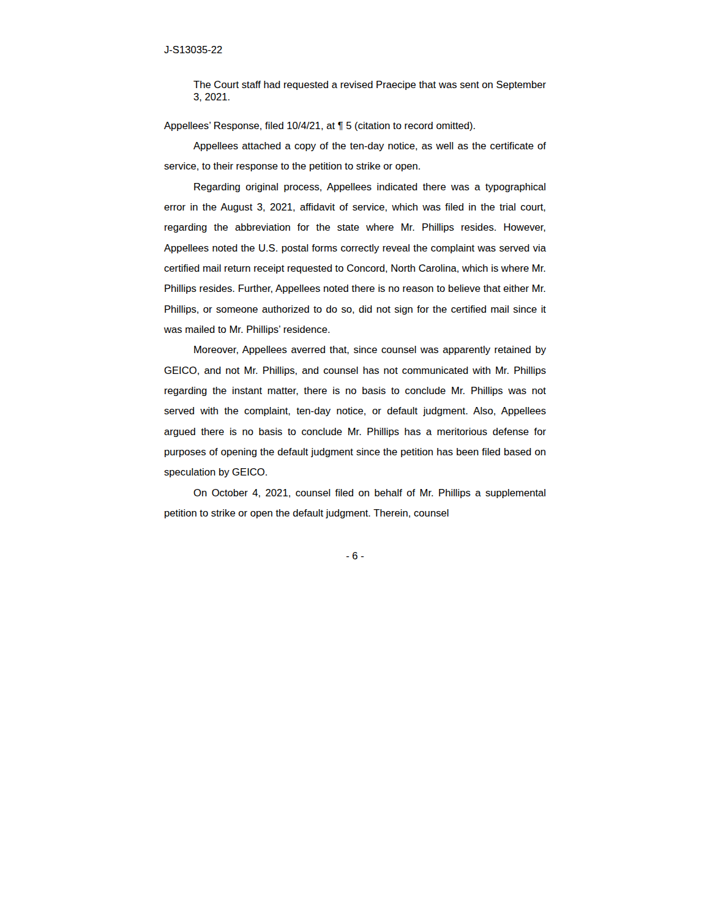J-S13035-22
The Court staff had requested a revised Praecipe that was sent on September 3, 2021.
Appellees’ Response, filed 10/4/21, at ¶ 5 (citation to record omitted).
Appellees attached a copy of the ten-day notice, as well as the certificate of service, to their response to the petition to strike or open.
Regarding original process, Appellees indicated there was a typographical error in the August 3, 2021, affidavit of service, which was filed in the trial court, regarding the abbreviation for the state where Mr. Phillips resides. However, Appellees noted the U.S. postal forms correctly reveal the complaint was served via certified mail return receipt requested to Concord, North Carolina, which is where Mr. Phillips resides. Further, Appellees noted there is no reason to believe that either Mr. Phillips, or someone authorized to do so, did not sign for the certified mail since it was mailed to Mr. Phillips’ residence.
Moreover, Appellees averred that, since counsel was apparently retained by GEICO, and not Mr. Phillips, and counsel has not communicated with Mr. Phillips regarding the instant matter, there is no basis to conclude Mr. Phillips was not served with the complaint, ten-day notice, or default judgment. Also, Appellees argued there is no basis to conclude Mr. Phillips has a meritorious defense for purposes of opening the default judgment since the petition has been filed based on speculation by GEICO.
On October 4, 2021, counsel filed on behalf of Mr. Phillips a supplemental petition to strike or open the default judgment. Therein, counsel
- 6 -